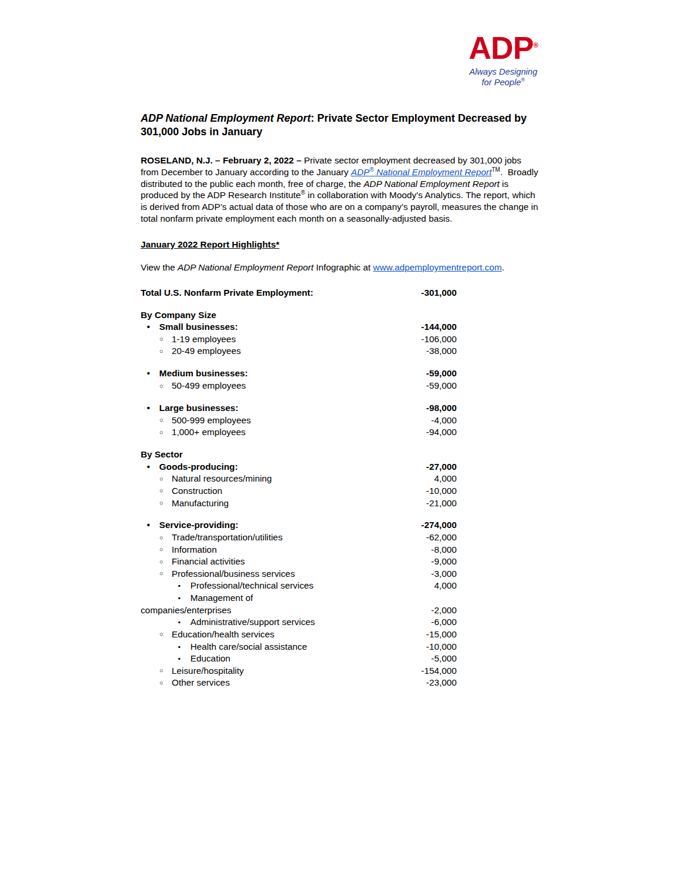ADP®
Always Designing
for People®
ADP National Employment Report: Private Sector Employment Decreased by 301,000 Jobs in January
ROSELAND, N.J. – February 2, 2022 – Private sector employment decreased by 301,000 jobs from December to January according to the January ADP® National Employment Report TM. Broadly distributed to the public each month, free of charge, the ADP National Employment Report is produced by the ADP Research Institute® in collaboration with Moody’s Analytics. The report, which is derived from ADP’s actual data of those who are on a company’s payroll, measures the change in total nonfarm private employment each month on a seasonally-adjusted basis.
January 2022 Report Highlights*
View the ADP National Employment Report Infographic at www.adpemploymentreport.com.
| Total U.S. Nonfarm Private Employment: | -301,000 |
| By Company Size | |
| Small businesses: | -144,000 |
| 1-19 employees | -106,000 |
| 20-49 employees | -38,000 |
| Medium businesses: | -59,000 |
| 50-499 employees | -59,000 |
| Large businesses: | -98,000 |
| 500-999 employees | -4,000 |
| 1,000+ employees | -94,000 |
| By Sector | |
| Goods-producing: | -27,000 |
| Natural resources/mining | 4,000 |
| Construction | -10,000 |
| Manufacturing | -21,000 |
| Service-providing: | -274,000 |
| Trade/transportation/utilities | -62,000 |
| Information | -8,000 |
| Financial activities | -9,000 |
| Professional/business services | -3,000 |
| Professional/technical services | 4,000 |
| Management of | |
| companies/enterprises | -2,000 |
| Administrative/support services | -6,000 |
| Education/health services | -15,000 |
| Health care/social assistance | -10,000 |
| Education | -5,000 |
| Leisure/hospitality | -154,000 |
| Other services | -23,000 |